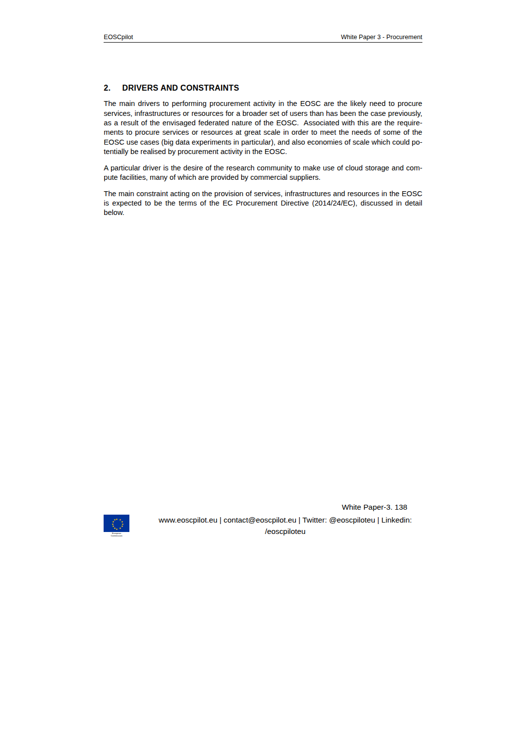EOSCpilot
White Paper 3 - Procurement
2. DRIVERS AND CONSTRAINTS
The main drivers to performing procurement activity in the EOSC are the likely need to procure services, infrastructures or resources for a broader set of users than has been the case previously, as a result of the envisaged federated nature of the EOSC. Associated with this are the requirements to procure services or resources at great scale in order to meet the needs of some of the EOSC use cases (big data experiments in particular), and also economies of scale which could potentially be realised by procurement activity in the EOSC.
A particular driver is the desire of the research community to make use of cloud storage and compute facilities, many of which are provided by commercial suppliers.
The main constraint acting on the provision of services, infrastructures and resources in the EOSC is expected to be the terms of the EC Procurement Directive (2014/24/EC), discussed in detail below.
★ ★ ★ ★ ★ ★ ★ ★ ★ ★ ★ ★
European
Commission
White Paper-3. 138
www.eoscpilot.eu | contact@eoscpilot.eu | Twitter: @eoscpiloteu | Linkedin: /eoscpiloteu